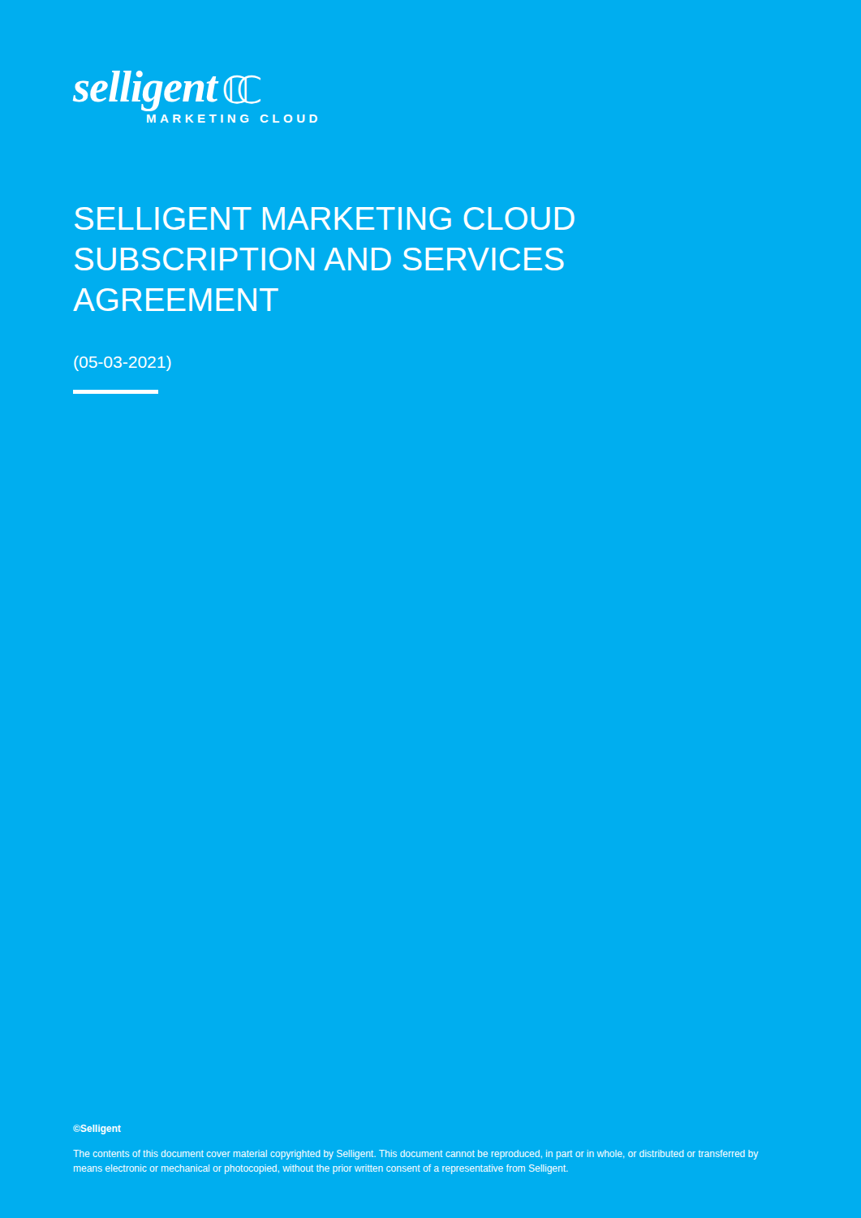selligentℂℂ
MARKETING CLOUD
SELLIGENT MARKETING CLOUD SUBSCRIPTION AND SERVICES AGREEMENT
(05-03-2021)
©Selligent
The contents of this document cover material copyrighted by Selligent. This document cannot be reproduced, in part or in whole, or distributed or transferred by means electronic or mechanical or photocopied, without the prior written consent of a representative from Selligent.